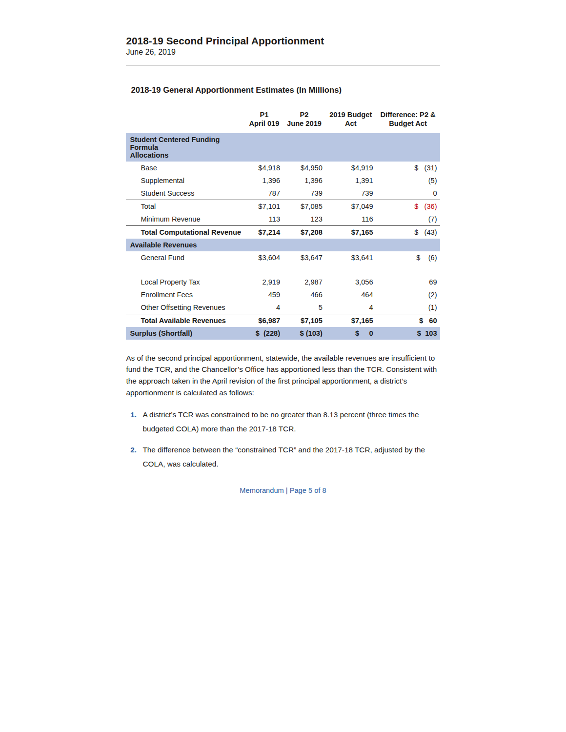2018-19 Second Principal Apportionment
June 26, 2019
2018-19 General Apportionment Estimates (In Millions)
| | P1 April 019 | P2 June 2019 | 2019 Budget Act | Difference: P2 & Budget Act |
| --- | --- | --- | --- | --- |
| Student Centered Funding Formula Allocations | | | | |
| Base | $4,918 | $4,950 | $4,919 | $ (31) |
| Supplemental | 1,396 | 1,396 | 1,391 | (5) |
| Student Success | 787 | 739 | 739 | 0 |
| Total | $7,101 | $7,085 | $7,049 | $ (36) |
| Minimum Revenue | 113 | 123 | 116 | (7) |
| Total Computational Revenue | $7,214 | $7,208 | $7,165 | $ (43) |
| Available Revenues | | | | |
| General Fund | $3,604 | $3,647 | $3,641 | $ (6) |
| Local Property Tax | 2,919 | 2,987 | 3,056 | 69 |
| Enrollment Fees | 459 | 466 | 464 | (2) |
| Other Offsetting Revenues | 4 | 5 | 4 | (1) |
| Total Available Revenues | $6,987 | $7,105 | $7,165 | $ 60 |
| Surplus (Shortfall) | $ (228) | $ (103) | $ 0 | $ 103 |
As of the second principal apportionment, statewide, the available revenues are insufficient to fund the TCR, and the Chancellor’s Office has apportioned less than the TCR. Consistent with the approach taken in the April revision of the first principal apportionment, a district’s apportionment is calculated as follows:
A district’s TCR was constrained to be no greater than 8.13 percent (three times the budgeted COLA) more than the 2017-18 TCR.
The difference between the “constrained TCR” and the 2017-18 TCR, adjusted by the COLA, was calculated.
Memorandum | Page 5 of 8